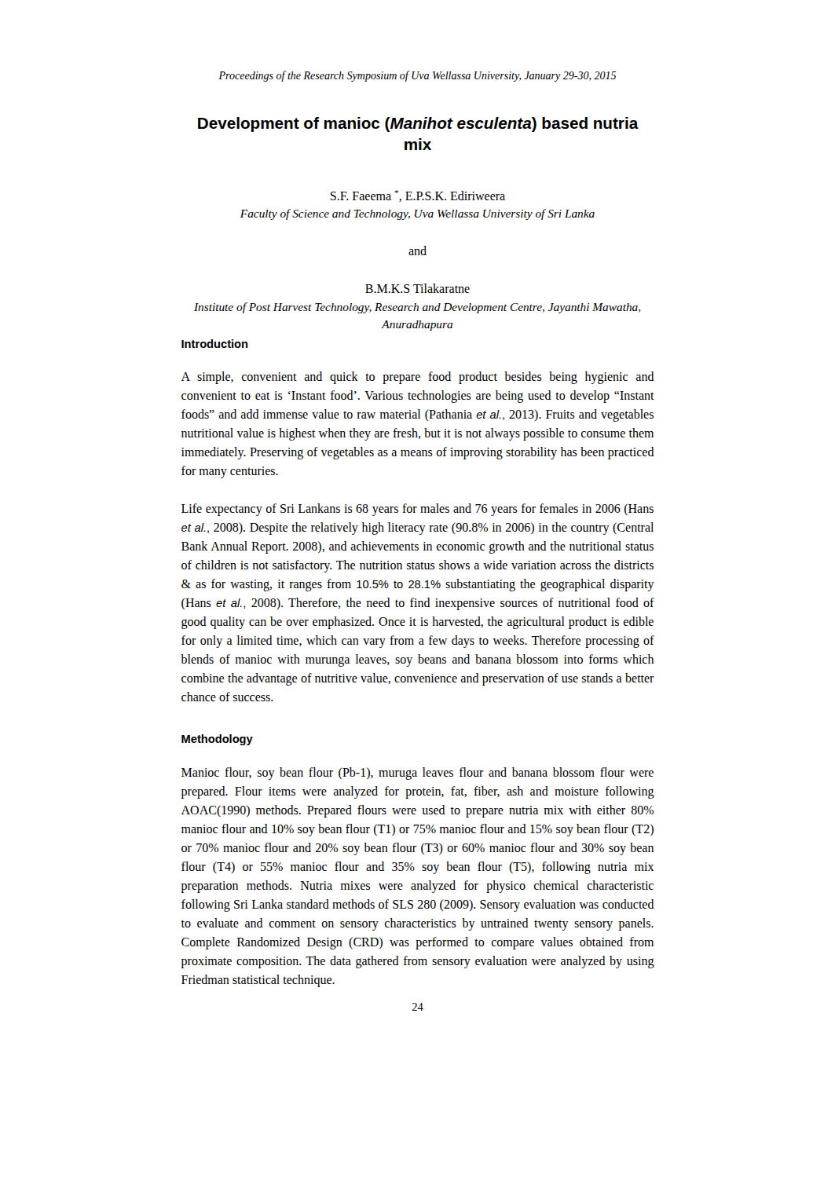Proceedings of the Research Symposium of Uva Wellassa University, January 29-30, 2015
Development of manioc (Manihot esculenta) based nutria mix
S.F. Faeema *, E.P.S.K. Ediriweera
Faculty of Science and Technology, Uva Wellassa University of Sri Lanka
and
B.M.K.S Tilakaratne
Institute of Post Harvest Technology, Research and Development Centre, Jayanthi Mawatha,
Anuradhapura
Introduction
A simple, convenient and quick to prepare food product besides being hygienic and convenient to eat is ‘Instant food’. Various technologies are being used to develop “Instant foods” and add immense value to raw material (Pathania et al., 2013). Fruits and vegetables nutritional value is highest when they are fresh, but it is not always possible to consume them immediately. Preserving of vegetables as a means of improving storability has been practiced for many centuries.
Life expectancy of Sri Lankans is 68 years for males and 76 years for females in 2006 (Hans et al., 2008). Despite the relatively high literacy rate (90.8% in 2006) in the country (Central Bank Annual Report. 2008), and achievements in economic growth and the nutritional status of children is not satisfactory. The nutrition status shows a wide variation across the districts & as for wasting, it ranges from 10.5% to 28.1% substantiating the geographical disparity (Hans et al., 2008). Therefore, the need to find inexpensive sources of nutritional food of good quality can be over emphasized. Once it is harvested, the agricultural product is edible for only a limited time, which can vary from a few days to weeks. Therefore processing of blends of manioc with murunga leaves, soy beans and banana blossom into forms which combine the advantage of nutritive value, convenience and preservation of use stands a better chance of success.
Methodology
Manioc flour, soy bean flour (Pb-1), muruga leaves flour and banana blossom flour were prepared. Flour items were analyzed for protein, fat, fiber, ash and moisture following AOAC(1990) methods. Prepared flours were used to prepare nutria mix with either 80% manioc flour and 10% soy bean flour (T1) or 75% manioc flour and 15% soy bean flour (T2) or 70% manioc flour and 20% soy bean flour (T3) or 60% manioc flour and 30% soy bean flour (T4) or 55% manioc flour and 35% soy bean flour (T5), following nutria mix preparation methods. Nutria mixes were analyzed for physico chemical characteristic following Sri Lanka standard methods of SLS 280 (2009). Sensory evaluation was conducted to evaluate and comment on sensory characteristics by untrained twenty sensory panels. Complete Randomized Design (CRD) was performed to compare values obtained from proximate composition. The data gathered from sensory evaluation were analyzed by using Friedman statistical technique.
24